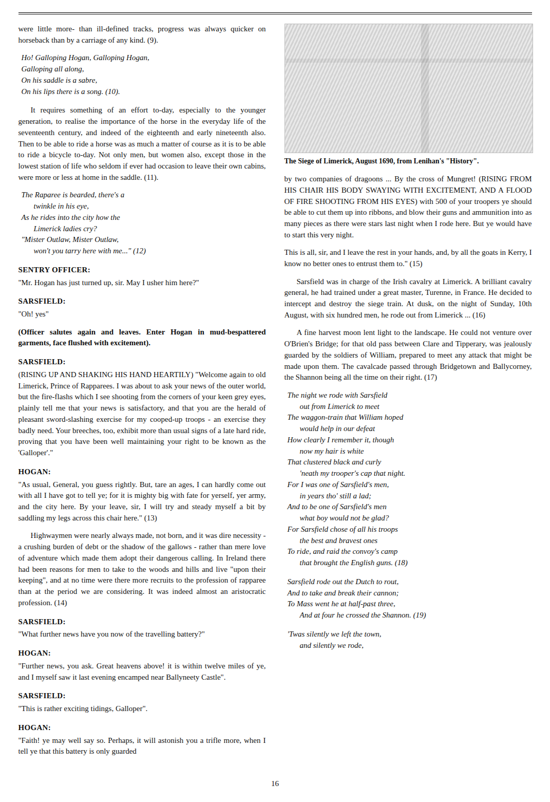were little more- than ill-defined tracks, progress was always quicker on horseback than by a carriage of any kind. (9).
Ho! Galloping Hogan, Galloping Hogan,
Galloping all along,
On his saddle is a sabre,
On his lips there is a song. (10).
It requires something of an effort to-day, especially to the younger generation, to realise the importance of the horse in the everyday life of the seventeenth century, and indeed of the eighteenth and early nineteenth also. Then to be able to ride a horse was as much a matter of course as it is to be able to ride a bicycle to-day. Not only men, but women also, except those in the lowest station of life who seldom if ever had occasion to leave their own cabins, were more or less at home in the saddle. (11).
The Raparee is bearded, there's a
twinkle in his eye,
As he rides into the city how the
Limerick ladies cry?
"Mister Outlaw, Mister Outlaw,
won't you tarry here with me..." (12)
Sentry Officer:
"Mr. Hogan has just turned up, sir. May I usher him here?"
Sarsfield:
"Oh! yes"
(Officer salutes again and leaves. Enter Hogan in mud-bespattered garments, face flushed with excitement).
Sarsfield:
(RISING UP AND SHAKING HIS HAND HEARTILY) "Welcome again to old Limerick, Prince of Rapparees. I was about to ask your news of the outer world, but the fire-flashs which I see shooting from the corners of your keen grey eyes, plainly tell me that your news is satisfactory, and that you are the herald of pleasant sword-slashing exercise for my cooped-up troops - an exercise they badly need. Your breeches, too, exhibit more than usual signs of a late hard ride, proving that you have been well maintaining your right to be known as the 'Galloper'."
Hogan:
"As usual, General, you guess rightly. But, tare an ages, I can hardly come out with all I have got to tell ye; for it is mighty big with fate for yerself, yer army, and the city here. By your leave, sir, I will try and steady myself a bit by saddling my legs across this chair here." (13)
Highwaymen were nearly always made, not born, and it was dire necessity - a crushing burden of debt or the shadow of the gallows - rather than mere love of adventure which made them adopt their dangerous calling. In Ireland there had been reasons for men to take to the woods and hills and live "upon their keeping", and at no time were there more recruits to the profession of rapparee than at the period we are considering. It was indeed almost an aristocratic profession. (14)
Sarsfield:
"What further news have you now of the travelling battery?"
Hogan:
"Further news, you ask. Great heavens above! it is within twelve miles of ye, and I myself saw it last evening encamped near Ballyneety Castle".
Sarsfield:
"This is rather exciting tidings, Galloper".
Hogan:
"Faith! ye may well say so. Perhaps, it will astonish you a trifle more, when I tell ye that this battery is only guarded
The Siege of Limerick, August 1690, from Lenihan's "History".
by two companies of dragoons ... By the cross of Mungret! (RISING FROM HIS CHAIR HIS BODY SWAYING WITH EXCITEMENT, AND A FLOOD OF FIRE SHOOTING FROM HIS EYES) with 500 of your troopers ye should be able to cut them up into ribbons, and blow their guns and ammunition into as many pieces as there were stars last night when I rode here. But ye would have to start this very night.
This is all, sir, and I leave the rest in your hands, and, by all the goats in Kerry, I know no better ones to entrust them to." (15)
Sarsfield was in charge of the Irish cavalry at Limerick. A brilliant cavalry general, he had trained under a great master, Turenne, in France. He decided to intercept and destroy the siege train. At dusk, on the night of Sunday, 10th August, with six hundred men, he rode out from Limerick ... (16)
A fine harvest moon lent light to the landscape. He could not venture over O'Brien's Bridge; for that old pass between Clare and Tipperary, was jealously guarded by the soldiers of William, prepared to meet any attack that might be made upon them. The cavalcade passed through Bridgetown and Ballycorney, the Shannon being all the time on their right. (17)
The night we rode with Sarsfield
out from Limerick to meet
The waggon-train that William hoped
would help in our defeat
How clearly I remember it, though
now my hair is white
That clustered black and curly
'neath my trooper's cap that night.
For I was one of Sarsfield's men,
in years tho' still a lad;
And to be one of Sarsfield's men
what boy would not be glad?
For Sarsfield chose of all his troops
the best and bravest ones
To ride, and raid the convoy's camp
that brought the English guns. (18)
Sarsfield rode out the Dutch to rout,
And to take and break their cannon;
To Mass went he at half-past three,
And at four he crossed the Shannon. (19)
'Twas silently we left the town,
and silently we rode,
16